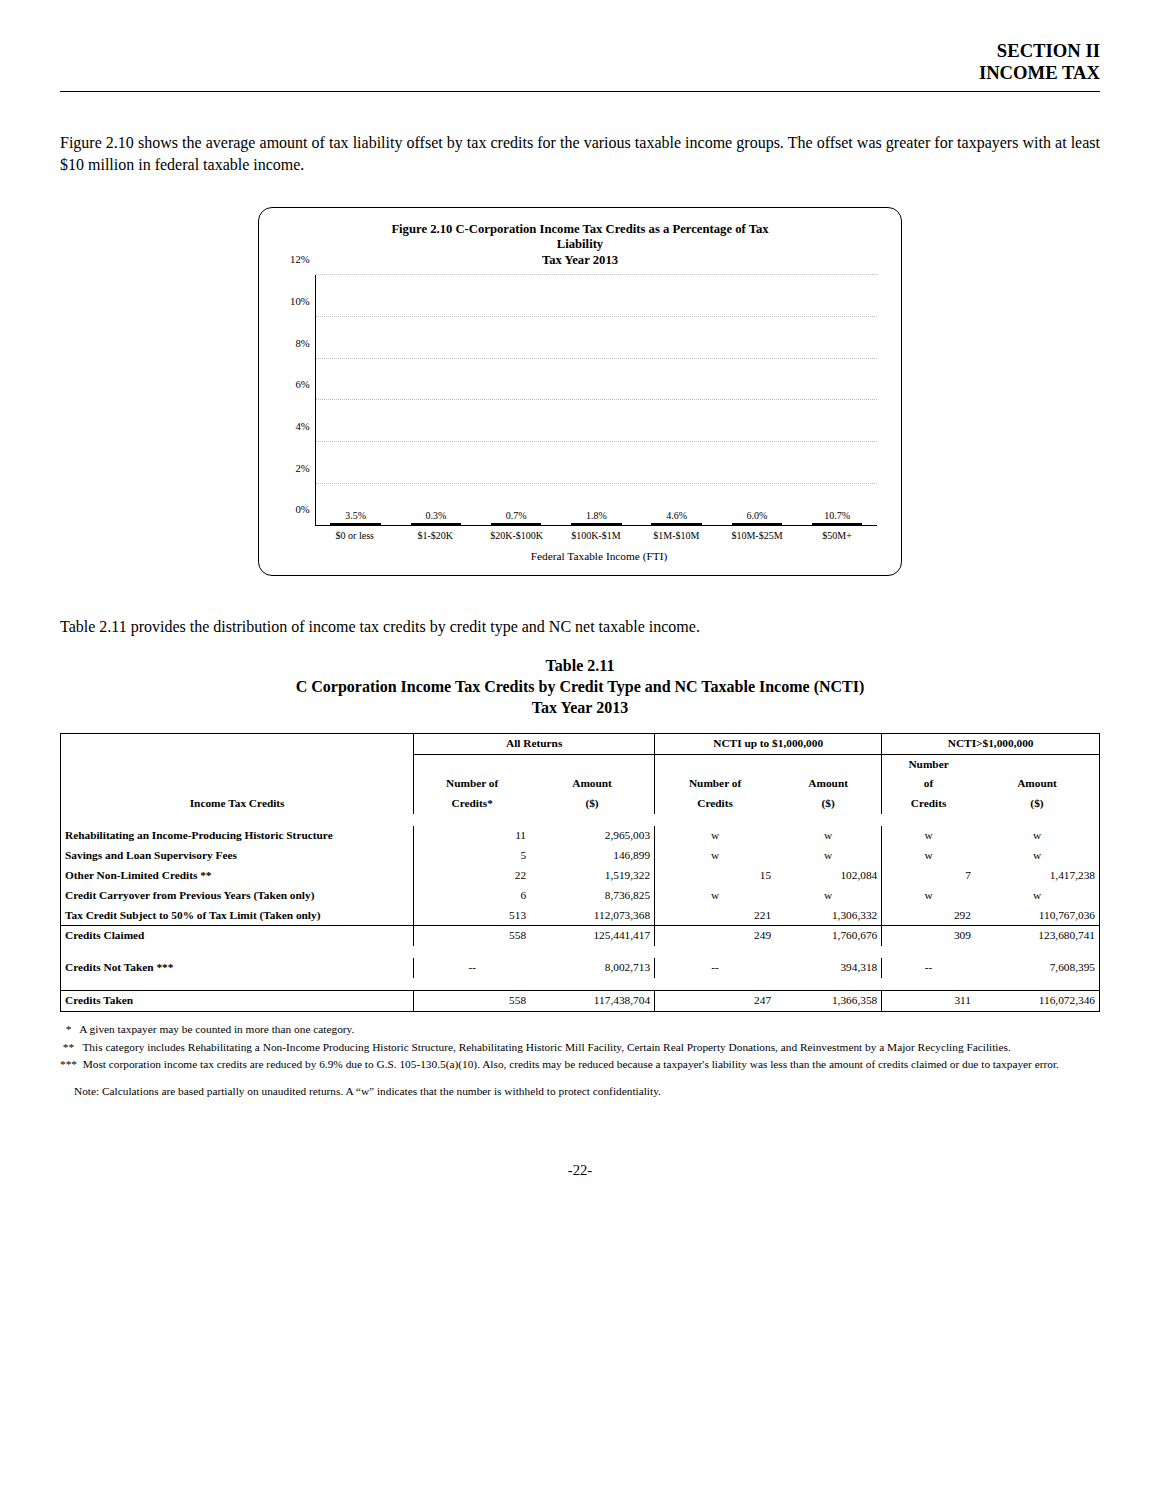SECTION II
INCOME TAX
Figure 2.10 shows the average amount of tax liability offset by tax credits for the various taxable income groups. The offset was greater for taxpayers with at least $10 million in federal taxable income.
Figure 2.10 C-Corporation Income Tax Credits as a Percentage of Tax
Liability
Tax Year 2013
12%
10%
8%
6%
4%
2%
0%
3.5%
0.3%
0.7%
1.8%
4.6%
6.0%
10.7%
$0 or less $1-$20K $20K-$100K $100K-$1M $1M-$10M $10M-$25M $50M+
Federal Taxable Income (FTI)
Table 2.11 provides the distribution of income tax credits by credit type and NC net taxable income.
Table 2.11
C Corporation Income Tax Credits by Credit Type and NC Taxable Income (NCTI)
Tax Year 2013
| | All Returns | NCTI up to $1,000,000 | NCTI>$1,000,000 |
| --- | --- | --- | --- |
| | | | | Number | |
| Number of | Amount | Number of | Amount | of | Amount |
| Income Tax Credits | Credits* | ($) | Credits | ($) | Credits | ($) |
| Rehabilitating an Income-Producing Historic Structure | 11 | 2,965,003 | w | w | w | w |
| Savings and Loan Supervisory Fees | 5 | 146,899 | w | w | w | w |
| Other Non-Limited Credits ** | 22 | 1,519,322 | 15 | 102,084 | 7 | 1,417,238 |
| Credit Carryover from Previous Years (Taken only) | 6 | 8,736,825 | w | w | w | w |
| Tax Credit Subject to 50% of Tax Limit (Taken only) | 513 | 112,073,368 | 221 | 1,306,332 | 292 | 110,767,036 |
| Credits Claimed | 558 | 125,441,417 | 249 | 1,760,676 | 309 | 123,680,741 |
| Credits Not Taken *** | -- | 8,002,713 | -- | 394,318 | -- | 7,608,395 |
| Credits Taken | 558 | 117,438,704 | 247 | 1,366,358 | 311 | 116,072,346 |
* A given taxpayer may be counted in more than one category.
** This category includes Rehabilitating a Non-Income Producing Historic Structure, Rehabilitating Historic Mill Facility, Certain Real Property Donations, and Reinvestment by a Major Recycling Facilities.
*** Most corporation income tax credits are reduced by 6.9% due to G.S. 105-130.5(a)(10). Also, credits may be reduced because a taxpayer's liability was less than the amount of credits claimed or due to taxpayer error.
Note: Calculations are based partially on unaudited returns. A “w” indicates that the number is withheld to protect confidentiality.
-22-